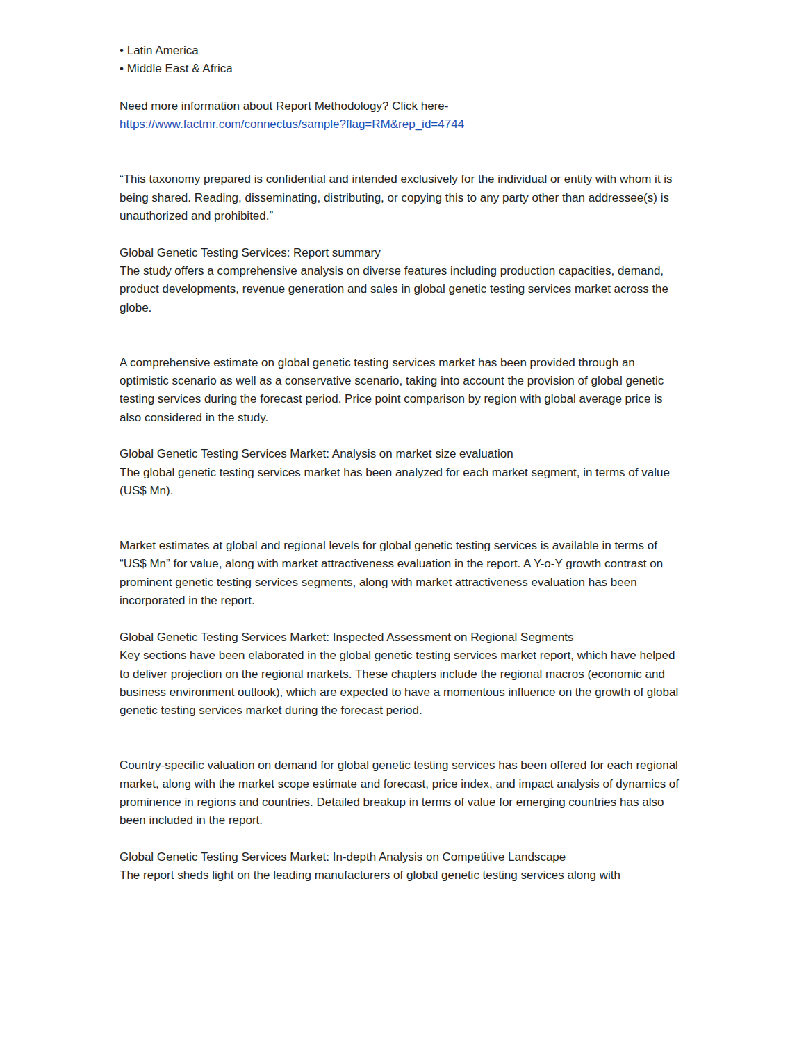Latin America
Middle East & Africa
Need more information about Report Methodology? Click here-
https://www.factmr.com/connectus/sample?flag=RM&rep_id=4744
“This taxonomy prepared is confidential and intended exclusively for the individual or entity with whom it is being shared. Reading, disseminating, distributing, or copying this to any party other than addressee(s) is unauthorized and prohibited.”
Global Genetic Testing Services: Report summary
The study offers a comprehensive analysis on diverse features including production capacities, demand, product developments, revenue generation and sales in global genetic testing services market across the globe.
A comprehensive estimate on global genetic testing services market has been provided through an optimistic scenario as well as a conservative scenario, taking into account the provision of global genetic testing services during the forecast period. Price point comparison by region with global average price is also considered in the study.
Global Genetic Testing Services Market: Analysis on market size evaluation
The global genetic testing services market has been analyzed for each market segment, in terms of value (US$ Mn).
Market estimates at global and regional levels for global genetic testing services is available in terms of “US$ Mn” for value, along with market attractiveness evaluation in the report. A Y-o-Y growth contrast on prominent genetic testing services segments, along with market attractiveness evaluation has been incorporated in the report.
Global Genetic Testing Services Market: Inspected Assessment on Regional Segments
Key sections have been elaborated in the global genetic testing services market report, which have helped to deliver projection on the regional markets. These chapters include the regional macros (economic and business environment outlook), which are expected to have a momentous influence on the growth of global genetic testing services market during the forecast period.
Country-specific valuation on demand for global genetic testing services has been offered for each regional market, along with the market scope estimate and forecast, price index, and impact analysis of dynamics of prominence in regions and countries. Detailed breakup in terms of value for emerging countries has also been included in the report.
Global Genetic Testing Services Market: In-depth Analysis on Competitive Landscape
The report sheds light on the leading manufacturers of global genetic testing services along with